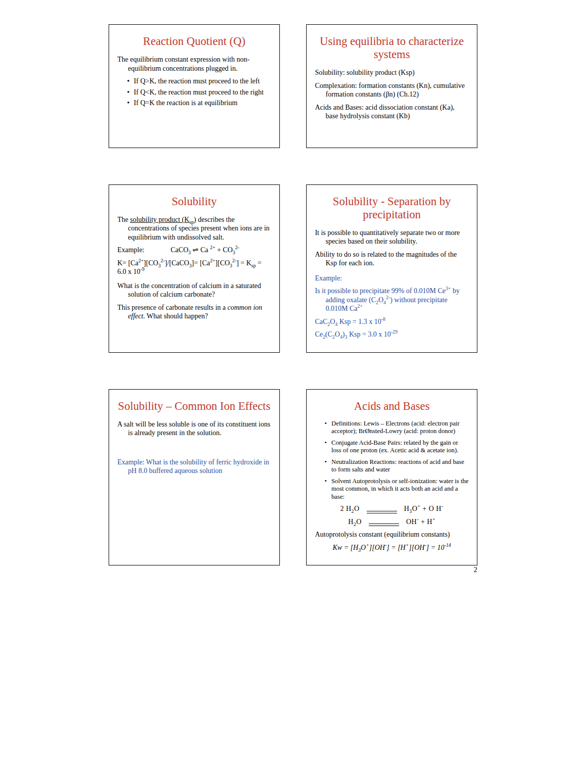Reaction Quotient (Q)
The equilibrium constant expression with non-equilibrium concentrations plugged in.
If Q>K, the reaction must proceed to the left
If Q<K, the reaction must proceed to the right
If Q=K the reaction is at equilibrium
Using equilibria to characterize systems
Solubility: solubility product (Ksp)
Complexation: formation constants (Kn), cumulative formation constants (βn) (Ch.12)
Acids and Bases: acid dissociation constant (Ka), base hydrolysis constant (Kb)
Solubility
The solubility product (Ksp) describes the concentrations of species present when ions are in equilibrium with undissolved salt.
Example: CaCO3 ⇌ Ca 2+ + CO32-
K= [Ca2+][CO32-]/[CaCO3]= [Ca2+][CO32-] = Ksp = 6.0 x 10-9
What is the concentration of calcium in a saturated solution of calcium carbonate?
This presence of carbonate results in a common ion effect. What should happen?
Solubility - Separation by precipitation
It is possible to quantitatively separate two or more species based on their solubility.
Ability to do so is related to the magnitudes of the Ksp for each ion.
Example:
Is it possible to precipitate 99% of 0.010M Ce3+ by adding oxalate (C2O42-) without precipitate 0.010M Ca2+
CaC2O4 Ksp = 1.3 x 10-8
Ce2(C2O4)3 Ksp = 3.0 x 10-29
Solubility – Common Ion Effects
A salt will be less soluble is one of its constituent ions is already present in the solution.
Example: What is the solubility of ferric hydroxide in pH 8.0 buffered aqueous solution
Acids and Bases
Definitions: Lewis – Electrons (acid: electron pair acceptor); BrØnsted-Lowry (acid: proton donor)
Conjugate Acid-Base Pairs: related by the gain or loss of one proton (ex. Acetic acid & acetate ion).
Neutralization Reactions: reactions of acid and base to form salts and water
Solvent Autoprotolysis or self-ionization: water is the most common, in which it acts both an acid and a base:
2 H2O H3O+ + O H-
H2O OH- + H+
Autoprotolysis constant (equilibrium constants)
Kw = [H3O+][OH-] = [H+][OH-] = 10-14
2